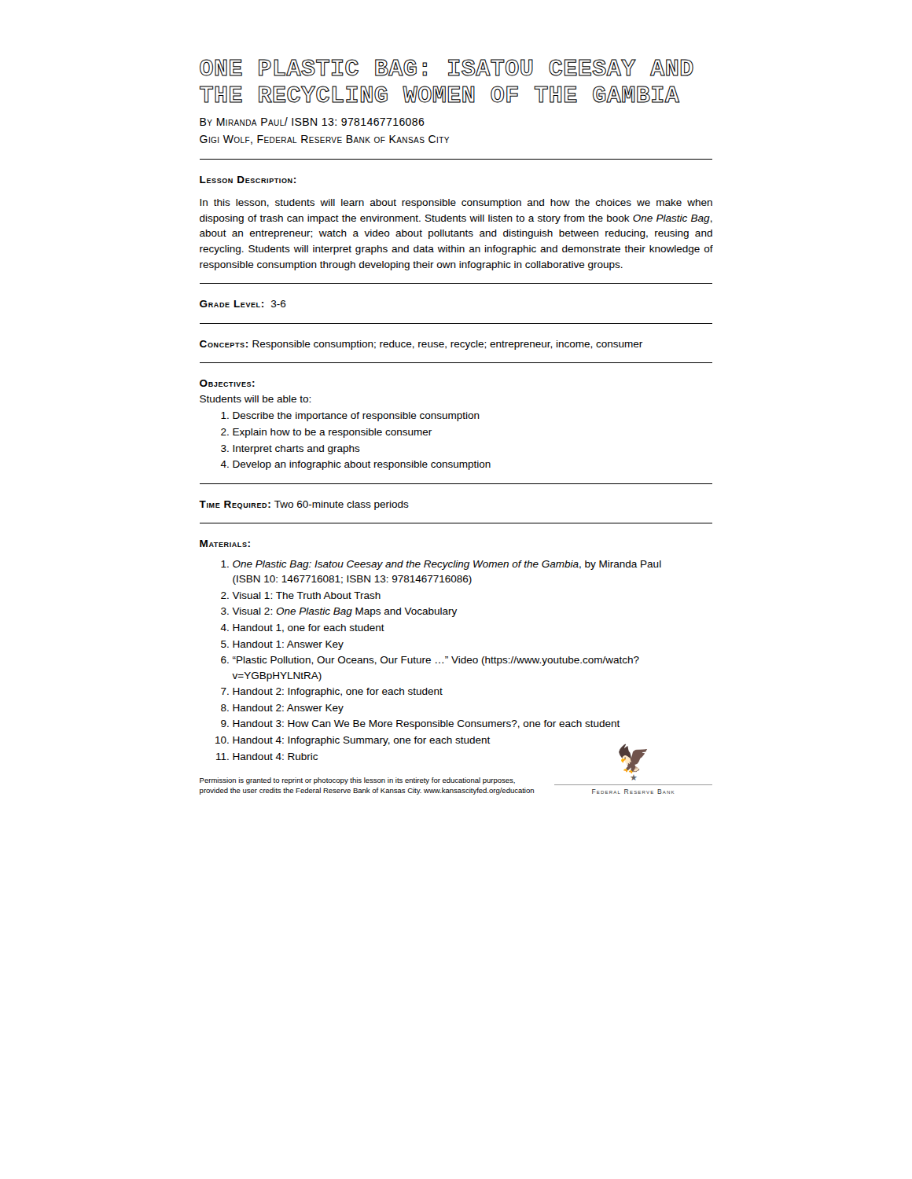One Plastic Bag: Isatou Ceesay and the Recycling Women of The Gambia
By Miranda Paul/ ISBN 13: 9781467716086
Gigi Wolf, Federal Reserve Bank of Kansas City
Lesson Description:
In this lesson, students will learn about responsible consumption and how the choices we make when disposing of trash can impact the environment. Students will listen to a story from the book One Plastic Bag, about an entrepreneur; watch a video about pollutants and distinguish between reducing, reusing and recycling. Students will interpret graphs and data within an infographic and demonstrate their knowledge of responsible consumption through developing their own infographic in collaborative groups.
Grade Level: 3-6
Concepts: Responsible consumption; reduce, reuse, recycle; entrepreneur, income, consumer
Objectives:
Students will be able to:
Describe the importance of responsible consumption
Explain how to be a responsible consumer
Interpret charts and graphs
Develop an infographic about responsible consumption
Time Required: Two 60-minute class periods
Materials:
One Plastic Bag: Isatou Ceesay and the Recycling Women of the Gambia, by Miranda Paul(ISBN 10: 1467716081; ISBN 13: 9781467716086)
Visual 1: The Truth About Trash
Visual 2: One Plastic Bag Maps and Vocabulary
Handout 1, one for each student
Handout 1: Answer Key
“Plastic Pollution, Our Oceans, Our Future …” Video (https://www.youtube.com/watch?v=YGBpHYLNtRA)
Handout 2: Infographic, one for each student
Handout 2: Answer Key
Handout 3: How Can We Be More Responsible Consumers?, one for each student
Handout 4: Infographic Summary, one for each student
Handout 4: Rubric
Permission is granted to reprint or photocopy this lesson in its entirety for educational purposes,
provided the user credits the Federal Reserve Bank of Kansas City. www.kansascityfed.org/education
🦅
★
Federal Reserve Bank